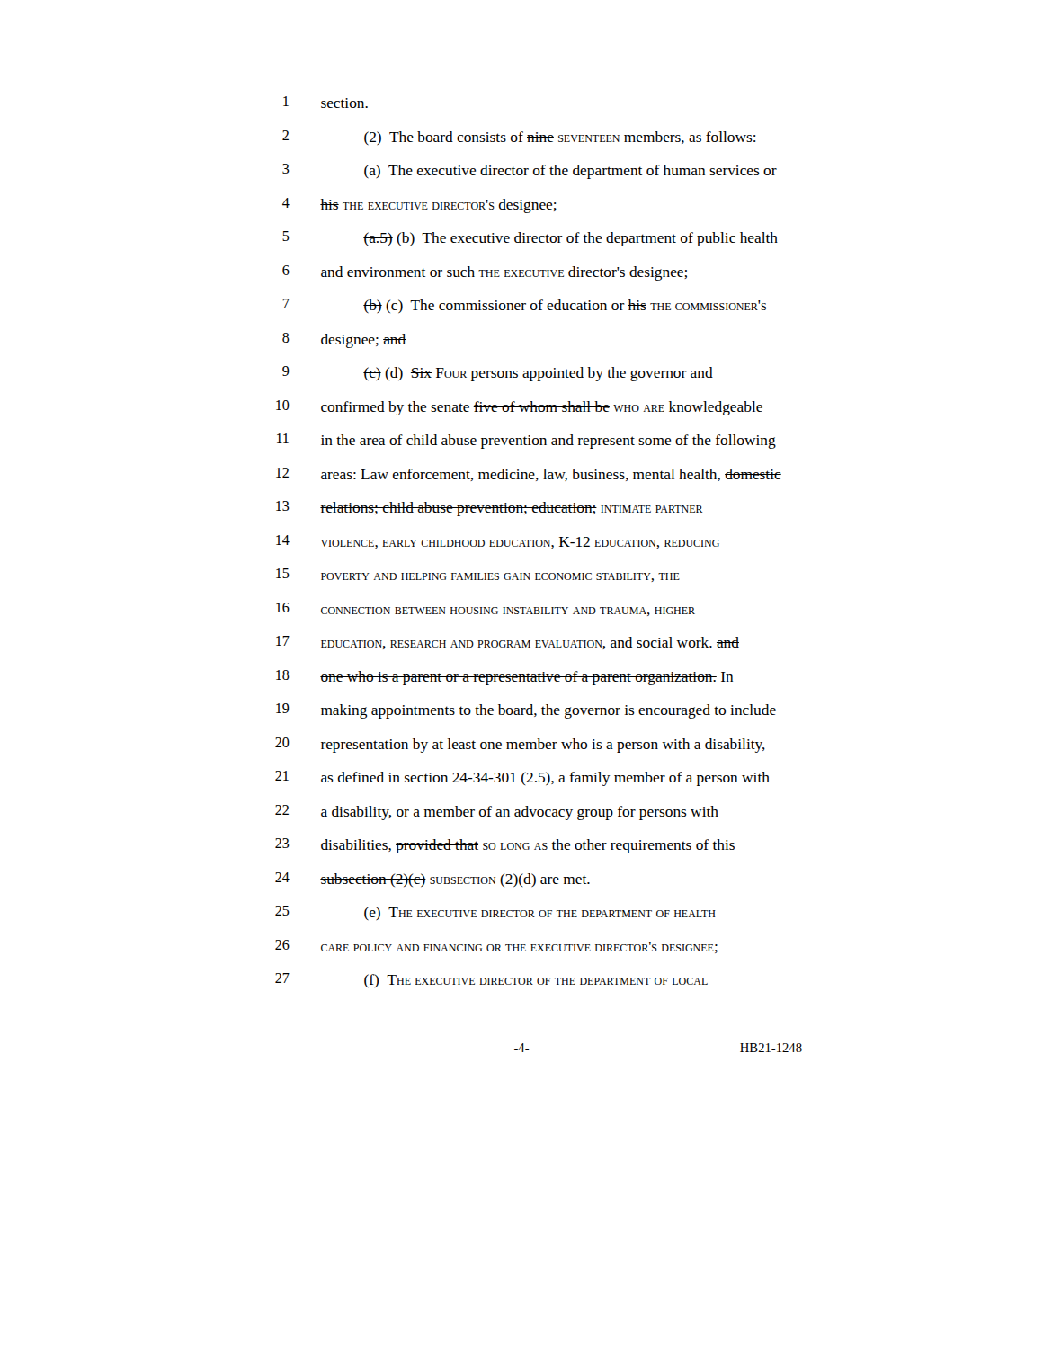| 1 | section. |
| 2 | (2) The board consists of nine seventeen members, as follows: |
| 3 | (a) The executive director of the department of human services or |
| 4 | his the executive director's designee; |
| 5 | (a.5) (b) The executive director of the department of public health |
| 6 | and environment or such the executive director's designee; |
| 7 | (b) (c) The commissioner of education or his the commissioner's |
| 8 | designee; and |
| 9 | (c) (d) Six Four persons appointed by the governor and |
| 10 | confirmed by the senate five of whom shall be who are knowledgeable |
| 11 | in the area of child abuse prevention and represent some of the following |
| 12 | areas: Law enforcement, medicine, law, business, mental health, domestic |
| 13 | relations; child abuse prevention; education; intimate partner |
| 14 | violence, early childhood education, K-12 education, reducing |
| 15 | poverty and helping families gain economic stability, the |
| 16 | connection between housing instability and trauma, higher |
| 17 | education, research and program evaluation, and social work. and |
| 18 | one who is a parent or a representative of a parent organization. In |
| 19 | making appointments to the board, the governor is encouraged to include |
| 20 | representation by at least one member who is a person with a disability, |
| 21 | as defined in section 24-34-301 (2.5), a family member of a person with |
| 22 | a disability, or a member of an advocacy group for persons with |
| 23 | disabilities, provided that so long as the other requirements of this |
| 24 | subsection (2)(c) subsection (2)(d) are met. |
| 25 | (e) The executive director of the department of health |
| 26 | care policy and financing or the executive director's designee; |
| 27 | (f) The executive director of the department of local |
-4- HB21-1248